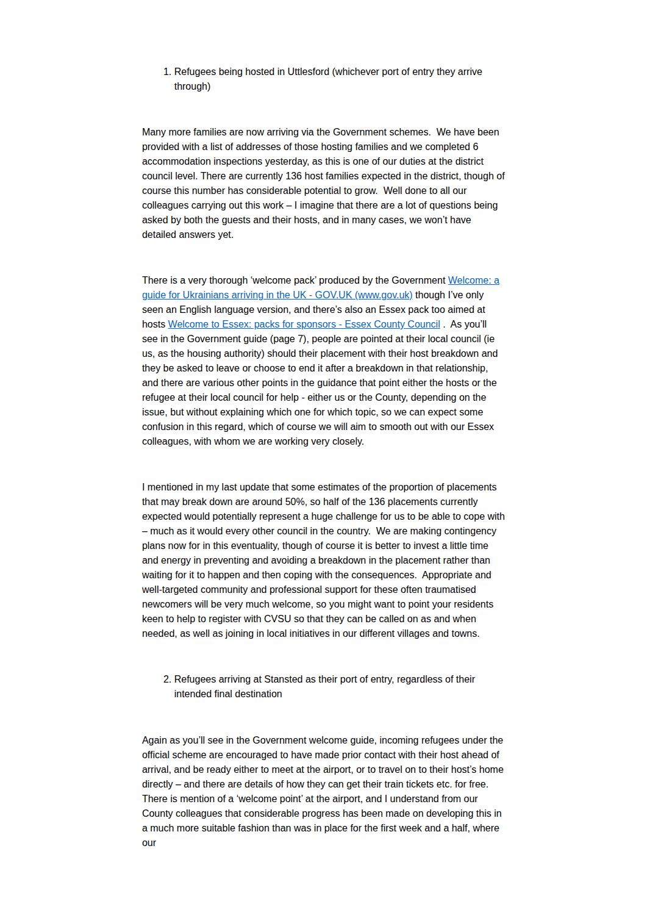Refugees being hosted in Uttlesford (whichever port of entry they arrive through)
Many more families are now arriving via the Government schemes. We have been provided with a list of addresses of those hosting families and we completed 6 accommodation inspections yesterday, as this is one of our duties at the district council level. There are currently 136 host families expected in the district, though of course this number has considerable potential to grow. Well done to all our colleagues carrying out this work – I imagine that there are a lot of questions being asked by both the guests and their hosts, and in many cases, we won’t have detailed answers yet.
There is a very thorough ‘welcome pack’ produced by the Government Welcome: a guide for Ukrainians arriving in the UK - GOV.UK (www.gov.uk) though I’ve only seen an English language version, and there’s also an Essex pack too aimed at hosts Welcome to Essex: packs for sponsors - Essex County Council . As you’ll see in the Government guide (page 7), people are pointed at their local council (ie us, as the housing authority) should their placement with their host breakdown and they be asked to leave or choose to end it after a breakdown in that relationship, and there are various other points in the guidance that point either the hosts or the refugee at their local council for help - either us or the County, depending on the issue, but without explaining which one for which topic, so we can expect some confusion in this regard, which of course we will aim to smooth out with our Essex colleagues, with whom we are working very closely.
I mentioned in my last update that some estimates of the proportion of placements that may break down are around 50%, so half of the 136 placements currently expected would potentially represent a huge challenge for us to be able to cope with – much as it would every other council in the country. We are making contingency plans now for in this eventuality, though of course it is better to invest a little time and energy in preventing and avoiding a breakdown in the placement rather than waiting for it to happen and then coping with the consequences. Appropriate and well-targeted community and professional support for these often traumatised newcomers will be very much welcome, so you might want to point your residents keen to help to register with CVSU so that they can be called on as and when needed, as well as joining in local initiatives in our different villages and towns.
Refugees arriving at Stansted as their port of entry, regardless of their intended final destination
Again as you’ll see in the Government welcome guide, incoming refugees under the official scheme are encouraged to have made prior contact with their host ahead of arrival, and be ready either to meet at the airport, or to travel on to their host’s home directly – and there are details of how they can get their train tickets etc. for free. There is mention of a ‘welcome point’ at the airport, and I understand from our County colleagues that considerable progress has been made on developing this in a much more suitable fashion than was in place for the first week and a half, where our